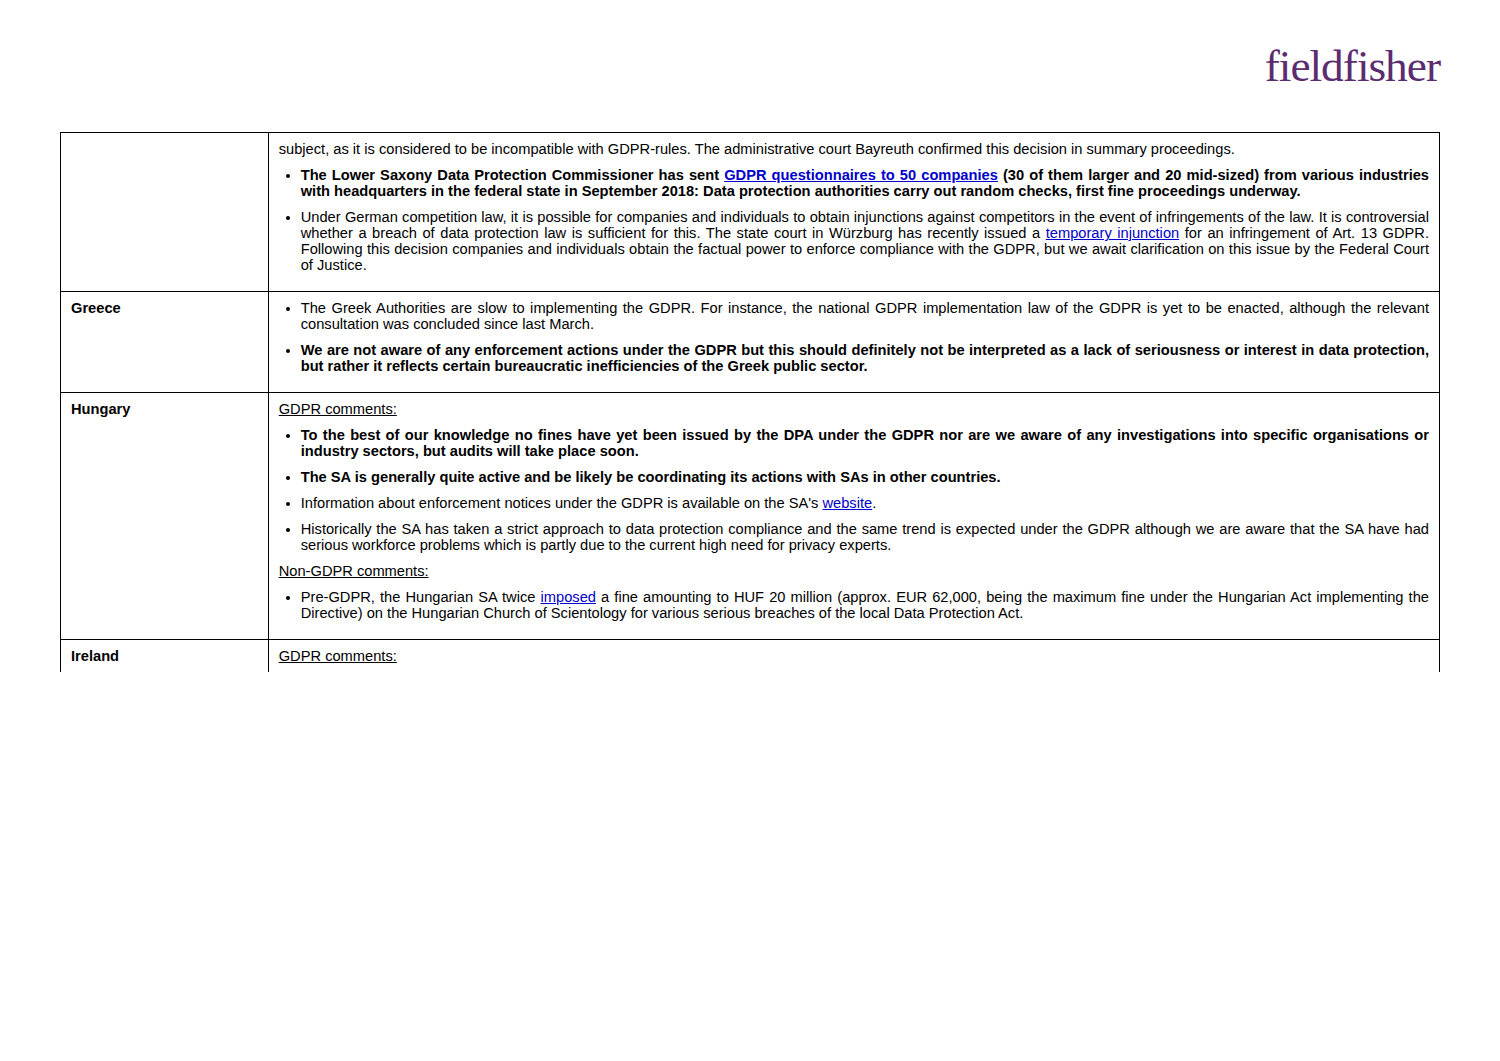fieldfisher
| | subject, as it is considered to be incompatible with GDPR-rules. The administrative court Bayreuth confirmed this decision in summary proceedings. The Lower Saxony Data Protection Commissioner has sent GDPR questionnaires to 50 companies (30 of them larger and 20 mid-sized) from various industries with headquarters in the federal state in September 2018: Data protection authorities carry out random checks, first fine proceedings underway. Under German competition law, it is possible for companies and individuals to obtain injunctions against competitors in the event of infringements of the law. It is controversial whether a breach of data protection law is sufficient for this. The state court in Würzburg has recently issued a temporary injunction for an infringement of Art. 13 GDPR. Following this decision companies and individuals obtain the factual power to enforce compliance with the GDPR, but we await clarification on this issue by the Federal Court of Justice. |
| Greece | The Greek Authorities are slow to implementing the GDPR. For instance, the national GDPR implementation law of the GDPR is yet to be enacted, although the relevant consultation was concluded since last March. We are not aware of any enforcement actions under the GDPR but this should definitely not be interpreted as a lack of seriousness or interest in data protection, but rather it reflects certain bureaucratic inefficiencies of the Greek public sector. |
| Hungary | GDPR comments: To the best of our knowledge no fines have yet been issued by the DPA under the GDPR nor are we aware of any investigations into specific organisations or industry sectors, but audits will take place soon. The SA is generally quite active and be likely be coordinating its actions with SAs in other countries. Information about enforcement notices under the GDPR is available on the SA's website . Historically the SA has taken a strict approach to data protection compliance and the same trend is expected under the GDPR although we are aware that the SA have had serious workforce problems which is partly due to the current high need for privacy experts. Non-GDPR comments: Pre-GDPR, the Hungarian SA twice imposed a fine amounting to HUF 20 million (approx. EUR 62,000, being the maximum fine under the Hungarian Act implementing the Directive) on the Hungarian Church of Scientology for various serious breaches of the local Data Protection Act. |
| Ireland | GDPR comments: |